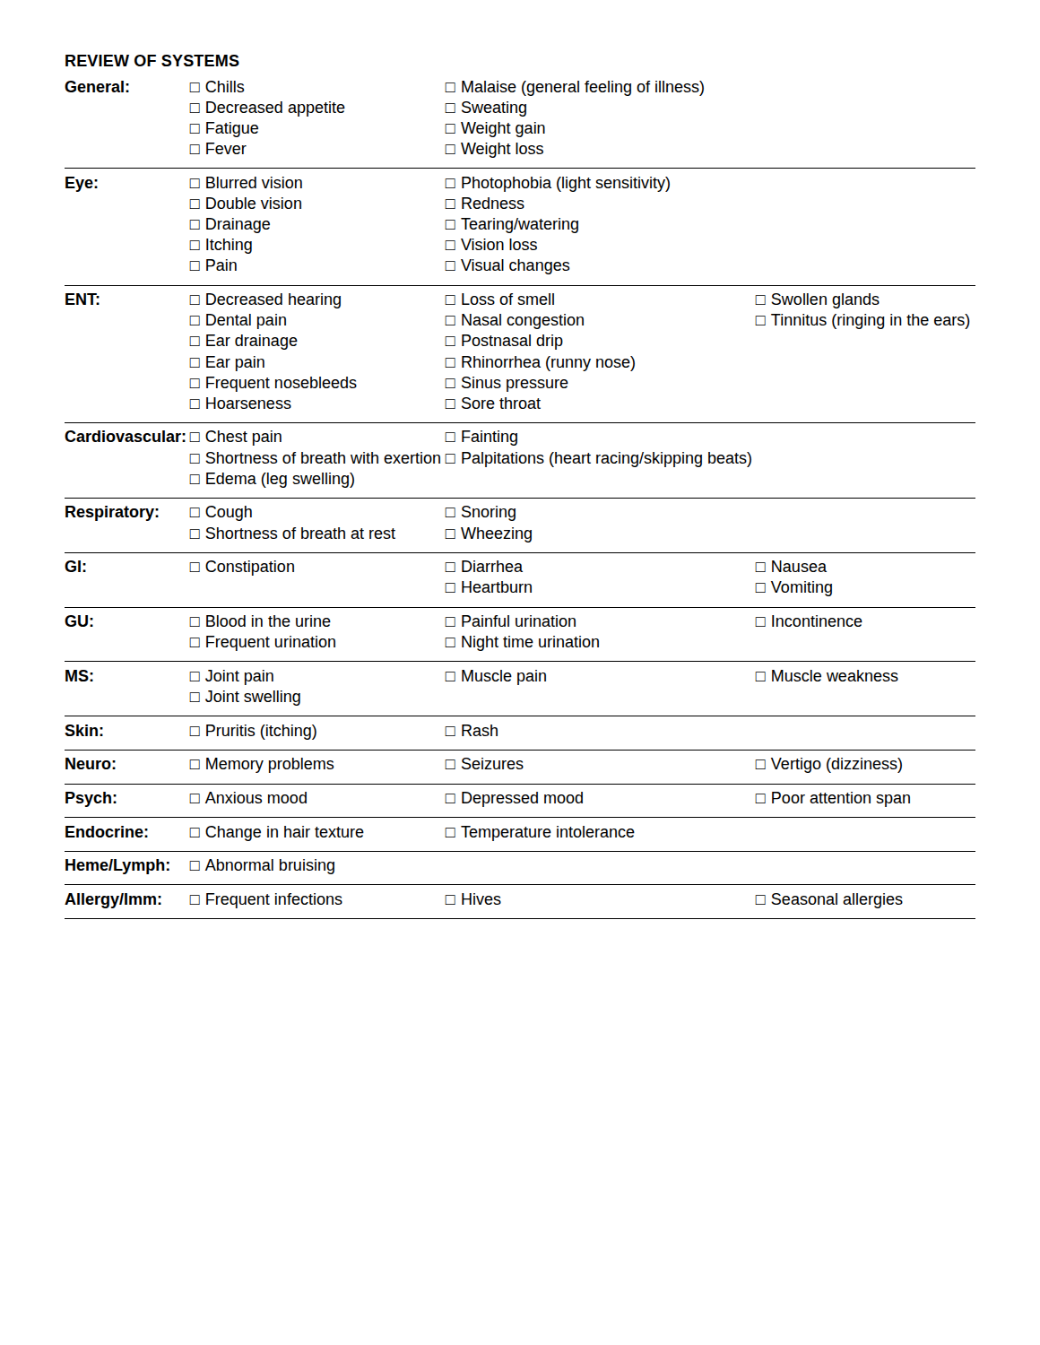REVIEW OF SYSTEMS
| General: | Chills Decreased appetite Fatigue Fever | Malaise (general feeling of illness) Sweating Weight gain Weight loss | |
| Eye: | Blurred vision Double vision Drainage Itching Pain | Photophobia (light sensitivity) Redness Tearing/watering Vision loss Visual changes | |
| ENT: | Decreased hearing Dental pain Ear drainage Ear pain Frequent nosebleeds Hoarseness | Loss of smell Nasal congestion Postnasal drip Rhinorrhea (runny nose) Sinus pressure Sore throat | Swollen glands Tinnitus (ringing in the ears) |
| Cardiovascular: | Chest pain Shortness of breath with exertion Edema (leg swelling) | Fainting Palpitations (heart racing/skipping beats) | |
| Respiratory: | Cough Shortness of breath at rest | Snoring Wheezing | |
| GI: | Constipation | Diarrhea Heartburn | Nausea Vomiting |
| GU: | Blood in the urine Frequent urination | Painful urination Night time urination | Incontinence |
| MS: | Joint pain Joint swelling | Muscle pain | Muscle weakness |
| Skin: | Pruritis (itching) | Rash | |
| Neuro: | Memory problems | Seizures | Vertigo (dizziness) |
| Psych: | Anxious mood | Depressed mood | Poor attention span |
| Endocrine: | Change in hair texture | Temperature intolerance | |
| Heme/Lymph: | Abnormal bruising | | |
| Allergy/Imm: | Frequent infections | Hives | Seasonal allergies |